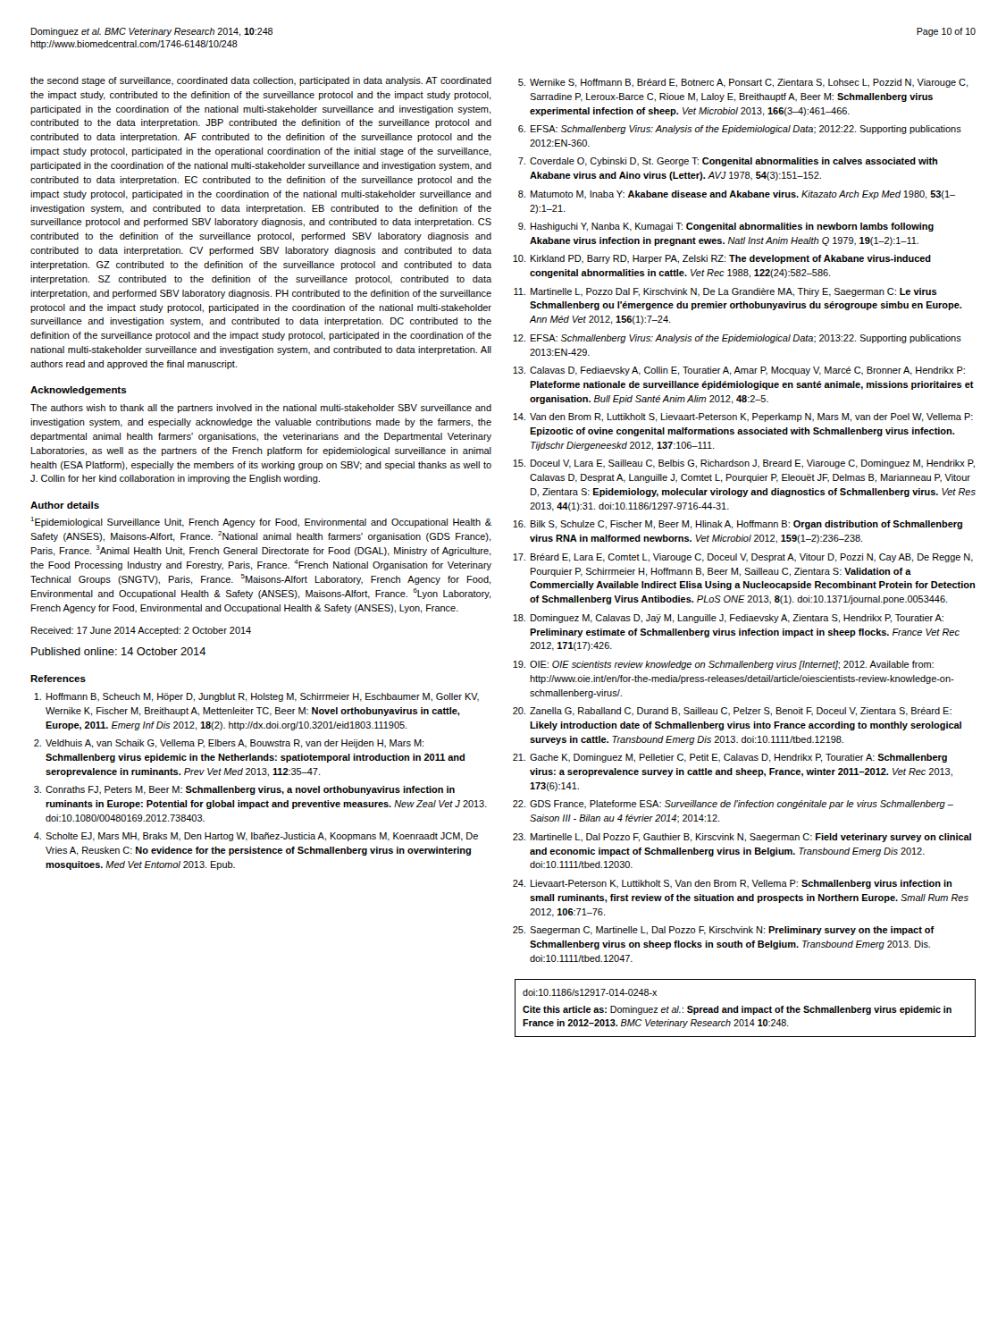Dominguez et al. BMC Veterinary Research 2014, 10:248
http://www.biomedcentral.com/1746-6148/10/248
Page 10 of 10
the second stage of surveillance, coordinated data collection, participated in data analysis. AT coordinated the impact study, contributed to the definition of the surveillance protocol and the impact study protocol, participated in the coordination of the national multi-stakeholder surveillance and investigation system, contributed to the data interpretation. JBP contributed the definition of the surveillance protocol and contributed to data interpretation. AF contributed to the definition of the surveillance protocol and the impact study protocol, participated in the operational coordination of the initial stage of the surveillance, participated in the coordination of the national multi-stakeholder surveillance and investigation system, and contributed to data interpretation. EC contributed to the definition of the surveillance protocol and the impact study protocol, participated in the coordination of the national multi-stakeholder surveillance and investigation system, and contributed to data interpretation. EB contributed to the definition of the surveillance protocol and performed SBV laboratory diagnosis, and contributed to data interpretation. CS contributed to the definition of the surveillance protocol, performed SBV laboratory diagnosis and contributed to data interpretation. CV performed SBV laboratory diagnosis and contributed to data interpretation. GZ contributed to the definition of the surveillance protocol and contributed to data interpretation. SZ contributed to the definition of the surveillance protocol, contributed to data interpretation, and performed SBV laboratory diagnosis. PH contributed to the definition of the surveillance protocol and the impact study protocol, participated in the coordination of the national multi-stakeholder surveillance and investigation system, and contributed to data interpretation. DC contributed to the definition of the surveillance protocol and the impact study protocol, participated in the coordination of the national multi-stakeholder surveillance and investigation system, and contributed to data interpretation. All authors read and approved the final manuscript.
Acknowledgements
The authors wish to thank all the partners involved in the national multi-stakeholder SBV surveillance and investigation system, and especially acknowledge the valuable contributions made by the farmers, the departmental animal health farmers' organisations, the veterinarians and the Departmental Veterinary Laboratories, as well as the partners of the French platform for epidemiological surveillance in animal health (ESA Platform), especially the members of its working group on SBV; and special thanks as well to J. Collin for her kind collaboration in improving the English wording.
Author details
1Epidemiological Surveillance Unit, French Agency for Food, Environmental and Occupational Health & Safety (ANSES), Maisons-Alfort, France. 2National animal health farmers' organisation (GDS France), Paris, France. 3Animal Health Unit, French General Directorate for Food (DGAL), Ministry of Agriculture, the Food Processing Industry and Forestry, Paris, France. 4French National Organisation for Veterinary Technical Groups (SNGTV), Paris, France. 5Maisons-Alfort Laboratory, French Agency for Food, Environmental and Occupational Health & Safety (ANSES), Maisons-Alfort, France. 6Lyon Laboratory, French Agency for Food, Environmental and Occupational Health & Safety (ANSES), Lyon, France.
Received: 17 June 2014 Accepted: 2 October 2014
Published online: 14 October 2014
References
Hoffmann B, Scheuch M, Höper D, Jungblut R, Holsteg M, Schirrmeier H, Eschbaumer M, Goller KV, Wernike K, Fischer M, Breithaupt A, Mettenleiter TC, Beer M: Novel orthobunyavirus in cattle, Europe, 2011. Emerg Inf Dis 2012, 18(2). http://dx.doi.org/10.3201/eid1803.111905.
Veldhuis A, van Schaik G, Vellema P, Elbers A, Bouwstra R, van der Heijden H, Mars M: Schmallenberg virus epidemic in the Netherlands: spatiotemporal introduction in 2011 and seroprevalence in ruminants. Prev Vet Med 2013, 112:35–47.
Conraths FJ, Peters M, Beer M: Schmallenberg virus, a novel orthobunyavirus infection in ruminants in Europe: Potential for global impact and preventive measures. New Zeal Vet J 2013. doi:10.1080/00480169.2012.738403.
Scholte EJ, Mars MH, Braks M, Den Hartog W, Ibañez-Justicia A, Koopmans M, Koenraadt JCM, De Vries A, Reusken C: No evidence for the persistence of Schmallenberg virus in overwintering mosquitoes. Med Vet Entomol 2013. Epub.
Wernike S, Hoffmann B, Bréard E, Botnerc A, Ponsart C, Zientara S, Lohsec L, Pozzid N, Viarouge C, Sarradine P, Leroux-Barce C, Rioue M, Laloy E, Breithauptf A, Beer M: Schmallenberg virus experimental infection of sheep. Vet Microbiol 2013, 166(3–4):461–466.
EFSA: Schmallenberg Virus: Analysis of the Epidemiological Data; 2012:22. Supporting publications 2012:EN-360.
Coverdale O, Cybinski D, St. George T: Congenital abnormalities in calves associated with Akabane virus and Aino virus (Letter). AVJ 1978, 54(3):151–152.
Matumoto M, Inaba Y: Akabane disease and Akabane virus. Kitazato Arch Exp Med 1980, 53(1–2):1–21.
Hashiguchi Y, Nanba K, Kumagai T: Congenital abnormalities in newborn lambs following Akabane virus infection in pregnant ewes. Natl Inst Anim Health Q 1979, 19(1–2):1–11.
Kirkland PD, Barry RD, Harper PA, Zelski RZ: The development of Akabane virus-induced congenital abnormalities in cattle. Vet Rec 1988, 122(24):582–586.
Martinelle L, Pozzo Dal F, Kirschvink N, De La Grandière MA, Thiry E, Saegerman C: Le virus Schmallenberg ou l'émergence du premier orthobunyavirus du sérogroupe simbu en Europe. Ann Méd Vet 2012, 156(1):7–24.
EFSA: Schmallenberg Virus: Analysis of the Epidemiological Data; 2013:22. Supporting publications 2013:EN-429.
Calavas D, Fediaevsky A, Collin E, Touratier A, Amar P, Mocquay V, Marcé C, Bronner A, Hendrikx P: Plateforme nationale de surveillance épidémiologique en santé animale, missions prioritaires et organisation. Bull Epid Santé Anim Alim 2012, 48:2–5.
Van den Brom R, Luttikholt S, Lievaart-Peterson K, Peperkamp N, Mars M, van der Poel W, Vellema P: Epizootic of ovine congenital malformations associated with Schmallenberg virus infection. Tijdschr Diergeneeskd 2012, 137:106–111.
Doceul V, Lara E, Sailleau C, Belbis G, Richardson J, Breard E, Viarouge C, Dominguez M, Hendrikx P, Calavas D, Desprat A, Languille J, Comtet L, Pourquier P, Eleouët JF, Delmas B, Marianneau P, Vitour D, Zientara S: Epidemiology, molecular virology and diagnostics of Schmallenberg virus. Vet Res 2013, 44(1):31. doi:10.1186/1297-9716-44-31.
Bilk S, Schulze C, Fischer M, Beer M, Hlinak A, Hoffmann B: Organ distribution of Schmallenberg virus RNA in malformed newborns. Vet Microbiol 2012, 159(1–2):236–238.
Bréard E, Lara E, Comtet L, Viarouge C, Doceul V, Desprat A, Vitour D, Pozzi N, Cay AB, De Regge N, Pourquier P, Schirrmeier H, Hoffmann B, Beer M, Sailleau C, Zientara S: Validation of a Commercially Available Indirect Elisa Using a Nucleocapside Recombinant Protein for Detection of Schmallenberg Virus Antibodies. PLoS ONE 2013, 8(1). doi:10.1371/journal.pone.0053446.
Dominguez M, Calavas D, Jaÿ M, Languille J, Fediaevsky A, Zientara S, Hendrikx P, Touratier A: Preliminary estimate of Schmallenberg virus infection impact in sheep flocks. France Vet Rec 2012, 171(17):426.
OIE: OIE scientists review knowledge on Schmallenberg virus [Internet]; 2012. Available from: http://www.oie.int/en/for-the-media/press-releases/detail/article/oiescientists-review-knowledge-on-schmallenberg-virus/.
Zanella G, Raballand C, Durand B, Sailleau C, Pelzer S, Benoit F, Doceul V, Zientara S, Bréard E: Likely introduction date of Schmallenberg virus into France according to monthly serological surveys in cattle. Transbound Emerg Dis 2013. doi:10.1111/tbed.12198.
Gache K, Dominguez M, Pelletier C, Petit E, Calavas D, Hendrikx P, Touratier A: Schmallenberg virus: a seroprevalence survey in cattle and sheep, France, winter 2011–2012. Vet Rec 2013, 173(6):141.
GDS France, Plateforme ESA: Surveillance de l'infection congénitale par le virus Schmallenberg – Saison III - Bilan au 4 février 2014; 2014:12.
Martinelle L, Dal Pozzo F, Gauthier B, Kirscvink N, Saegerman C: Field veterinary survey on clinical and economic impact of Schmallenberg virus in Belgium. Transbound Emerg Dis 2012. doi:10.1111/tbed.12030.
Lievaart-Peterson K, Luttikholt S, Van den Brom R, Vellema P: Schmallenberg virus infection in small ruminants, first review of the situation and prospects in Northern Europe. Small Rum Res 2012, 106:71–76.
Saegerman C, Martinelle L, Dal Pozzo F, Kirschvink N: Preliminary survey on the impact of Schmallenberg virus on sheep flocks in south of Belgium. Transbound Emerg 2013. Dis. doi:10.1111/tbed.12047.
doi:10.1186/s12917-014-0248-x
Cite this article as: Dominguez et al.: Spread and impact of the Schmallenberg virus epidemic in France in 2012–2013. BMC Veterinary Research 2014 10:248.